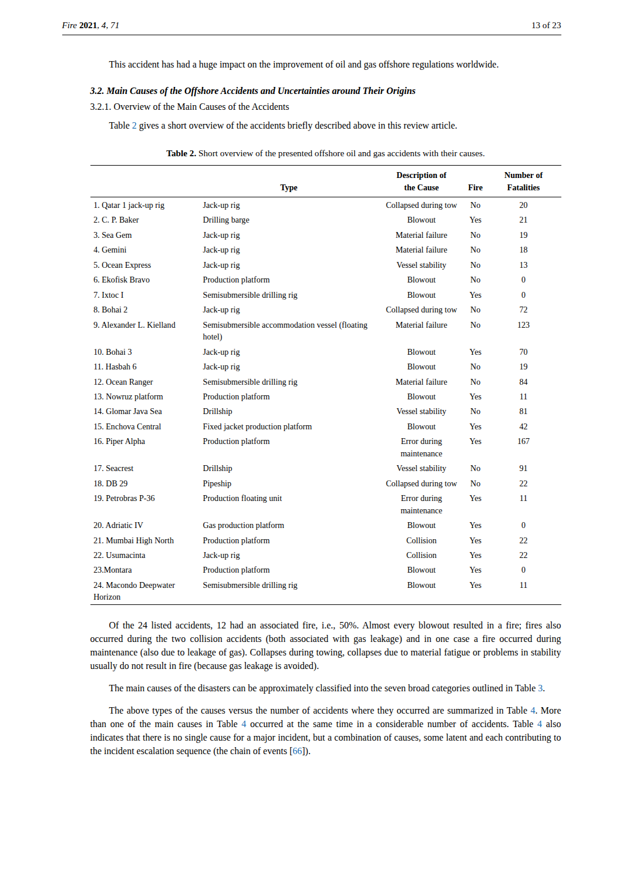Fire 2021, 4, 71
13 of 23
This accident has had a huge impact on the improvement of oil and gas offshore regulations worldwide.
3.2. Main Causes of the Offshore Accidents and Uncertainties around Their Origins
3.2.1. Overview of the Main Causes of the Accidents
Table 2 gives a short overview of the accidents briefly described above in this review article.
Table 2. Short overview of the presented offshore oil and gas accidents with their causes.
| | Type | Description of the Cause | Fire | Number of Fatalities |
| --- | --- | --- | --- | --- |
| 1. Qatar 1 jack-up rig | Jack-up rig | Collapsed during tow | No | 20 |
| 2. C. P. Baker | Drilling barge | Blowout | Yes | 21 |
| 3. Sea Gem | Jack-up rig | Material failure | No | 19 |
| 4. Gemini | Jack-up rig | Material failure | No | 18 |
| 5. Ocean Express | Jack-up rig | Vessel stability | No | 13 |
| 6. Ekofisk Bravo | Production platform | Blowout | No | 0 |
| 7. Ixtoc I | Semisubmersible drilling rig | Blowout | Yes | 0 |
| 8. Bohai 2 | Jack-up rig | Collapsed during tow | No | 72 |
| 9. Alexander L. Kielland | Semisubmersible accommodation vessel (floating hotel) | Material failure | No | 123 |
| 10. Bohai 3 | Jack-up rig | Blowout | Yes | 70 |
| 11. Hasbah 6 | Jack-up rig | Blowout | No | 19 |
| 12. Ocean Ranger | Semisubmersible drilling rig | Material failure | No | 84 |
| 13. Nowruz platform | Production platform | Blowout | Yes | 11 |
| 14. Glomar Java Sea | Drillship | Vessel stability | No | 81 |
| 15. Enchova Central | Fixed jacket production platform | Blowout | Yes | 42 |
| 16. Piper Alpha | Production platform | Error during maintenance | Yes | 167 |
| 17. Seacrest | Drillship | Vessel stability | No | 91 |
| 18. DB 29 | Pipeship | Collapsed during tow | No | 22 |
| 19. Petrobras P-36 | Production floating unit | Error during maintenance | Yes | 11 |
| 20. Adriatic IV | Gas production platform | Blowout | Yes | 0 |
| 21. Mumbai High North | Production platform | Collision | Yes | 22 |
| 22. Usumacinta | Jack-up rig | Collision | Yes | 22 |
| 23.Montara | Production platform | Blowout | Yes | 0 |
| 24. Macondo Deepwater Horizon | Semisubmersible drilling rig | Blowout | Yes | 11 |
Of the 24 listed accidents, 12 had an associated fire, i.e., 50%. Almost every blowout resulted in a fire; fires also occurred during the two collision accidents (both associated with gas leakage) and in one case a fire occurred during maintenance (also due to leakage of gas). Collapses during towing, collapses due to material fatigue or problems in stability usually do not result in fire (because gas leakage is avoided).
The main causes of the disasters can be approximately classified into the seven broad categories outlined in Table 3.
The above types of the causes versus the number of accidents where they occurred are summarized in Table 4. More than one of the main causes in Table 4 occurred at the same time in a considerable number of accidents. Table 4 also indicates that there is no single cause for a major incident, but a combination of causes, some latent and each contributing to the incident escalation sequence (the chain of events [66]).